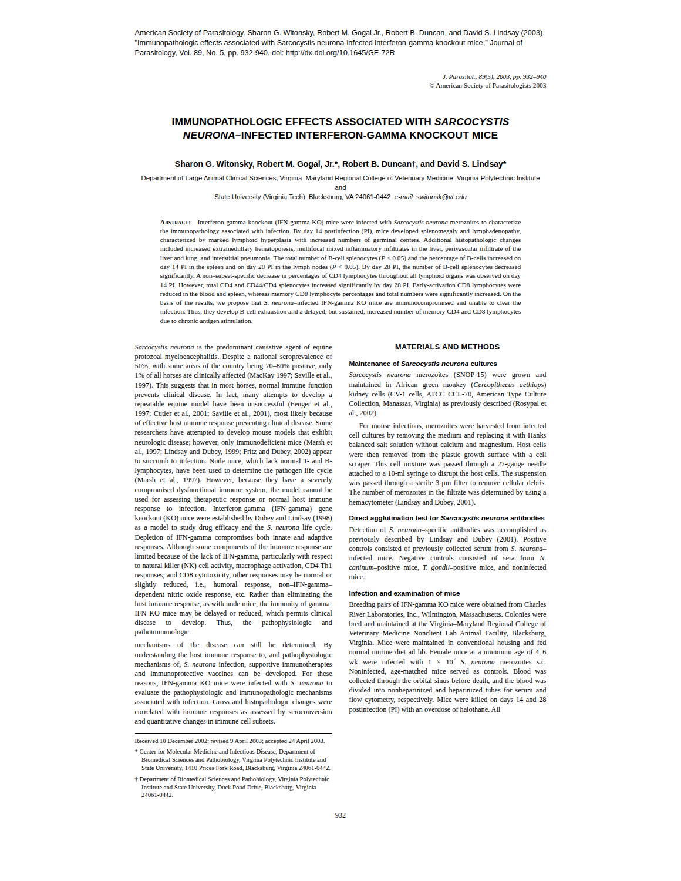American Society of Parasitology. Sharon G. Witonsky, Robert M. Gogal Jr., Robert B. Duncan, and David S. Lindsay (2003). "Immunopathologic effects associated with Sarcocystis neurona-infected interferon-gamma knockout mice," Journal of Parasitology, Vol. 89, No. 5, pp. 932-940. doi: http://dx.doi.org/10.1645/GE-72R
J. Parasitol., 89(5), 2003, pp. 932–940
© American Society of Parasitologists 2003
IMMUNOPATHOLOGIC EFFECTS ASSOCIATED WITH SARCOCYSTIS
NEURONA–INFECTED INTERFERON-GAMMA KNOCKOUT MICE
Sharon G. Witonsky, Robert M. Gogal, Jr.*, Robert B. Duncan†, and David S. Lindsay*
Department of Large Animal Clinical Sciences, Virginia–Maryland Regional College of Veterinary Medicine, Virginia Polytechnic Institute and
State University (Virginia Tech), Blacksburg, VA 24061-0442. e-mail: switonsk@vt.edu
Abstract: Interferon-gamma knockout (IFN-gamma KO) mice were infected with Sarcocystis neurona merozoites to characterize the immunopathology associated with infection. By day 14 postinfection (PI), mice developed splenomegaly and lymphadenopathy, characterized by marked lymphoid hyperplasia with increased numbers of germinal centers. Additional histopathologic changes included increased extramedullary hematopoiesis, multifocal mixed inflammatory infiltrates in the liver, perivascular infiltrate of the liver and lung, and interstitial pneumonia. The total number of B-cell splenocytes (P < 0.05) and the percentage of B-cells increased on day 14 PI in the spleen and on day 28 PI in the lymph nodes (P < 0.05). By day 28 PI, the number of B-cell splenocytes decreased significantly. A non–subset-specific decrease in percentages of CD4 lymphocytes throughout all lymphoid organs was observed on day 14 PI. However, total CD4 and CD44/CD4 splenocytes increased significantly by day 28 PI. Early-activation CD8 lymphocytes were reduced in the blood and spleen, whereas memory CD8 lymphocyte percentages and total numbers were significantly increased. On the basis of the results, we propose that S. neurona–infected IFN-gamma KO mice are immunocompromised and unable to clear the infection. Thus, they develop B-cell exhaustion and a delayed, but sustained, increased number of memory CD4 and CD8 lymphocytes due to chronic antigen stimulation.
Sarcocystis neurona is the predominant causative agent of equine protozoal myeloencephalitis. Despite a national seroprevalence of 50%, with some areas of the country being 70–80% positive, only 1% of all horses are clinically affected (MacKay 1997; Saville et al., 1997). This suggests that in most horses, normal immune function prevents clinical disease. In fact, many attempts to develop a repeatable equine model have been unsuccessful (Fenger et al., 1997; Cutler et al., 2001; Saville et al., 2001), most likely because of effective host immune response preventing clinical disease. Some researchers have attempted to develop mouse models that exhibit neurologic disease; however, only immunodeficient mice (Marsh et al., 1997; Lindsay and Dubey, 1999; Fritz and Dubey, 2002) appear to succumb to infection. Nude mice, which lack normal T- and B-lymphocytes, have been used to determine the pathogen life cycle (Marsh et al., 1997). However, because they have a severely compromised dysfunctional immune system, the model cannot be used for assessing therapeutic response or normal host immune response to infection. Interferon-gamma (IFN-gamma) gene knockout (KO) mice were established by Dubey and Lindsay (1998) as a model to study drug efficacy and the S. neurona life cycle. Depletion of IFN-gamma compromises both innate and adaptive responses. Although some components of the immune response are limited because of the lack of IFN-gamma, particularly with respect to natural killer (NK) cell activity, macrophage activation, CD4 Th1 responses, and CD8 cytotoxicity, other responses may be normal or slightly reduced, i.e., humoral response, non–IFN-gamma–dependent nitric oxide response, etc. Rather than eliminating the host immune response, as with nude mice, the immunity of gamma-IFN KO mice may be delayed or reduced, which permits clinical disease to develop. Thus, the pathophysiologic and pathoimmunologic
mechanisms of the disease can still be determined. By understanding the host immune response to, and pathophysiologic mechanisms of, S. neurona infection, supportive immunotherapies and immunoprotective vaccines can be developed. For these reasons, IFN-gamma KO mice were infected with S. neurona to evaluate the pathophysiologic and immunopathologic mechanisms associated with infection. Gross and histopathologic changes were correlated with immune responses as assessed by seroconversion and quantitative changes in immune cell subsets.
Materials and Methods
Maintenance of Sarcocystis neurona cultures
Sarcocystis neurona merozoites (SNOP-15) were grown and maintained in African green monkey (Cercopithecus aethiops) kidney cells (CV-1 cells, ATCC CCL-70, American Type Culture Collection, Manassas, Virginia) as previously described (Rosypal et al., 2002).
For mouse infections, merozoites were harvested from infected cell cultures by removing the medium and replacing it with Hanks balanced salt solution without calcium and magnesium. Host cells were then removed from the plastic growth surface with a cell scraper. This cell mixture was passed through a 27-gauge needle attached to a 10-ml syringe to disrupt the host cells. The suspension was passed through a sterile 3-μm filter to remove cellular debris. The number of merozoites in the filtrate was determined by using a hemacytometer (Lindsay and Dubey, 2001).
Direct agglutination test for Sarcocystis neurona antibodies
Detection of S. neurona–specific antibodies was accomplished as previously described by Lindsay and Dubey (2001). Positive controls consisted of previously collected serum from S. neurona–infected mice. Negative controls consisted of sera from N. caninum–positive mice, T. gondii–positive mice, and noninfected mice.
Infection and examination of mice
Breeding pairs of IFN-gamma KO mice were obtained from Charles River Laboratories, Inc., Wilmington, Massachusetts. Colonies were bred and maintained at the Virginia–Maryland Regional College of Veterinary Medicine Nonclient Lab Animal Facility, Blacksburg, Virginia. Mice were maintained in conventional housing and fed normal murine diet ad lib. Female mice at a minimum age of 4–6 wk were infected with 1 × 107 S. neurona merozoites s.c. Noninfected, age-matched mice served as controls. Blood was collected through the orbital sinus before death, and the blood was divided into nonheparinized and heparinized tubes for serum and flow cytometry, respectively. Mice were killed on days 14 and 28 postinfection (PI) with an overdose of halothane. All
Received 10 December 2002; revised 9 April 2003; accepted 24 April 2003.
* Center for Molecular Medicine and Infectious Disease, Department of Biomedical Sciences and Pathobiology, Virginia Polytechnic Institute and State University, 1410 Prices Fork Road, Blacksburg, Virginia 24061-0442.
† Department of Biomedical Sciences and Pathobiology, Virginia Polytechnic Institute and State University, Duck Pond Drive, Blacksburg, Virginia 24061-0442.
932